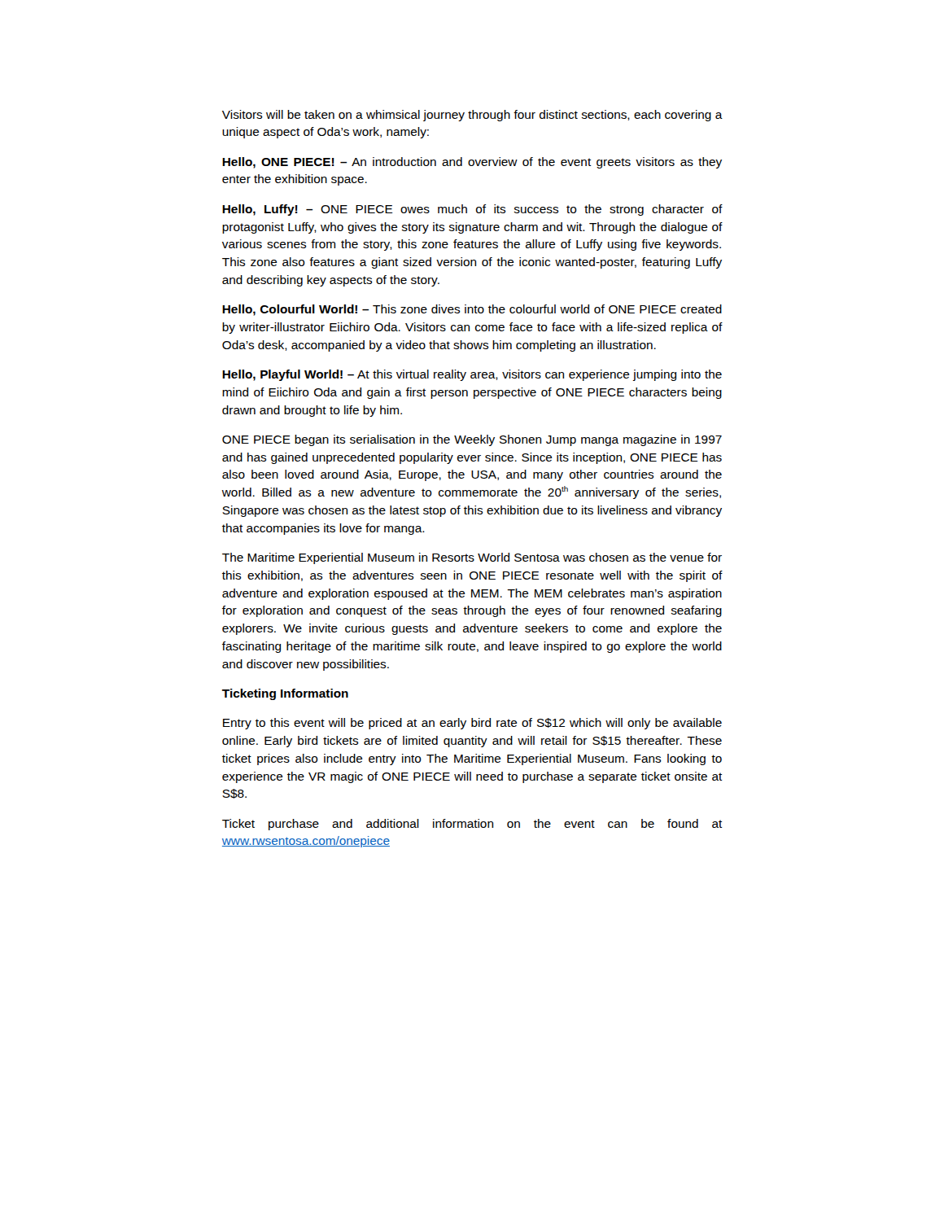Visitors will be taken on a whimsical journey through four distinct sections, each covering a unique aspect of Oda’s work, namely:
Hello, ONE PIECE! – An introduction and overview of the event greets visitors as they enter the exhibition space.
Hello, Luffy! – ONE PIECE owes much of its success to the strong character of protagonist Luffy, who gives the story its signature charm and wit. Through the dialogue of various scenes from the story, this zone features the allure of Luffy using five keywords. This zone also features a giant sized version of the iconic wanted-poster, featuring Luffy and describing key aspects of the story.
Hello, Colourful World! – This zone dives into the colourful world of ONE PIECE created by writer-illustrator Eiichiro Oda. Visitors can come face to face with a life-sized replica of Oda’s desk, accompanied by a video that shows him completing an illustration.
Hello, Playful World! – At this virtual reality area, visitors can experience jumping into the mind of Eiichiro Oda and gain a first person perspective of ONE PIECE characters being drawn and brought to life by him.
ONE PIECE began its serialisation in the Weekly Shonen Jump manga magazine in 1997 and has gained unprecedented popularity ever since. Since its inception, ONE PIECE has also been loved around Asia, Europe, the USA, and many other countries around the world. Billed as a new adventure to commemorate the 20th anniversary of the series, Singapore was chosen as the latest stop of this exhibition due to its liveliness and vibrancy that accompanies its love for manga.
The Maritime Experiential Museum in Resorts World Sentosa was chosen as the venue for this exhibition, as the adventures seen in ONE PIECE resonate well with the spirit of adventure and exploration espoused at the MEM. The MEM celebrates man’s aspiration for exploration and conquest of the seas through the eyes of four renowned seafaring explorers. We invite curious guests and adventure seekers to come and explore the fascinating heritage of the maritime silk route, and leave inspired to go explore the world and discover new possibilities.
Ticketing Information
Entry to this event will be priced at an early bird rate of S$12 which will only be available online. Early bird tickets are of limited quantity and will retail for S$15 thereafter. These ticket prices also include entry into The Maritime Experiential Museum. Fans looking to experience the VR magic of ONE PIECE will need to purchase a separate ticket onsite at S$8.
Ticket purchase and additional information on the event can be found at www.rwsentosa.com/onepiece